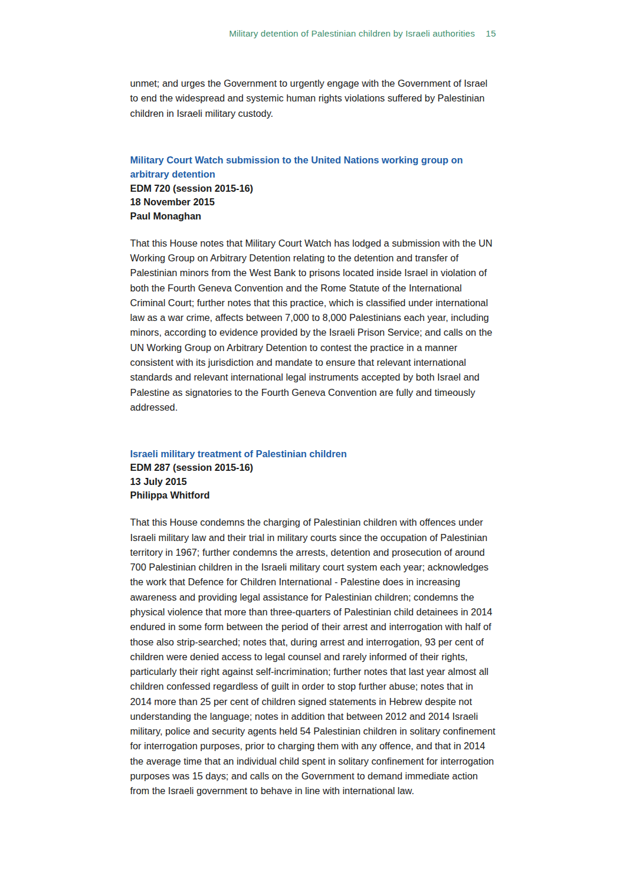Military detention of Palestinian children by Israeli authorities 15
unmet; and urges the Government to urgently engage with the Government of Israel to end the widespread and systemic human rights violations suffered by Palestinian children in Israeli military custody.
Military Court Watch submission to the United Nations working group on arbitrary detention
EDM 720 (session 2015-16) 18 November 2015 Paul Monaghan
That this House notes that Military Court Watch has lodged a submission with the UN Working Group on Arbitrary Detention relating to the detention and transfer of Palestinian minors from the West Bank to prisons located inside Israel in violation of both the Fourth Geneva Convention and the Rome Statute of the International Criminal Court; further notes that this practice, which is classified under international law as a war crime, affects between 7,000 to 8,000 Palestinians each year, including minors, according to evidence provided by the Israeli Prison Service; and calls on the UN Working Group on Arbitrary Detention to contest the practice in a manner consistent with its jurisdiction and mandate to ensure that relevant international standards and relevant international legal instruments accepted by both Israel and Palestine as signatories to the Fourth Geneva Convention are fully and timeously addressed.
Israeli military treatment of Palestinian children
EDM 287 (session 2015-16) 13 July 2015 Philippa Whitford
That this House condemns the charging of Palestinian children with offences under Israeli military law and their trial in military courts since the occupation of Palestinian territory in 1967; further condemns the arrests, detention and prosecution of around 700 Palestinian children in the Israeli military court system each year; acknowledges the work that Defence for Children International - Palestine does in increasing awareness and providing legal assistance for Palestinian children; condemns the physical violence that more than three-quarters of Palestinian child detainees in 2014 endured in some form between the period of their arrest and interrogation with half of those also strip-searched; notes that, during arrest and interrogation, 93 per cent of children were denied access to legal counsel and rarely informed of their rights, particularly their right against self-incrimination; further notes that last year almost all children confessed regardless of guilt in order to stop further abuse; notes that in 2014 more than 25 per cent of children signed statements in Hebrew despite not understanding the language; notes in addition that between 2012 and 2014 Israeli military, police and security agents held 54 Palestinian children in solitary confinement for interrogation purposes, prior to charging them with any offence, and that in 2014 the average time that an individual child spent in solitary confinement for interrogation purposes was 15 days; and calls on the Government to demand immediate action from the Israeli government to behave in line with international law.